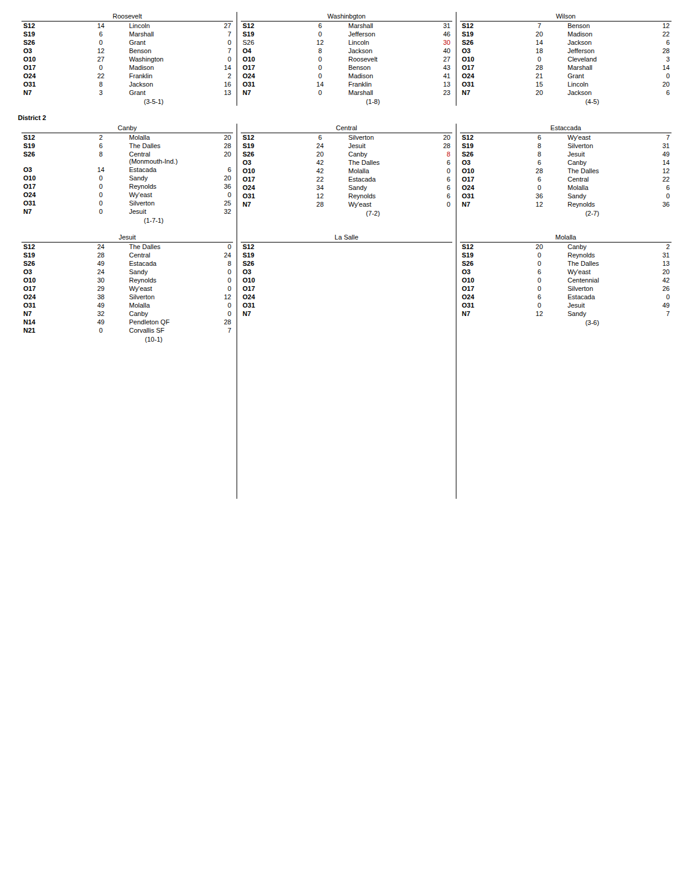| / Roosevelt / / --- / / S12 / 14 / Lincoln / 27 / / S19 / 6 / Marshall / 7 / / S26 / 0 / Grant / 0 / / O3 / 12 / Benson / 7 / / O10 / 27 / Washington / 0 / / O17 / 0 / Madison / 14 / / O24 / 22 / Franklin / 2 / / O31 / 8 / Jackson / 16 / / N7 / 3 / Grant / 13 / / / (3-5-1) / | / Washinbgton / / --- / / S12 / 6 / Marshall / 31 / / S19 / 0 / Jefferson / 46 / / S26 / 12 / Lincoln / 30 / / O4 / 8 / Jackson / 40 / / O10 / 0 / Roosevelt / 27 / / O17 / 0 / Benson / 43 / / O24 / 0 / Madison / 41 / / O31 / 14 / Franklin / 13 / / N7 / 0 / Marshall / 23 / / / (1-8) / | / Wilson / / --- / / S12 / 7 / Benson / 12 / / S19 / 20 / Madison / 22 / / S26 / 14 / Jackson / 6 / / O3 / 18 / Jefferson / 28 / / O10 / 0 / Cleveland / 3 / / O17 / 28 / Marshall / 14 / / O24 / 21 / Grant / 0 / / O31 / 15 / Lincoln / 20 / / N7 / 20 / Jackson / 6 / / / (4-5) / |
District 2
| / Canby / / --- / / S12 / 2 / Molalla / 20 / / S19 / 6 / The Dalles / 28 / / S26 / 8 / Central (Monmouth-Ind.) / 20 / / O3 / 14 / Estacada / 6 / / O10 / 0 / Sandy / 20 / / O17 / 0 / Reynolds / 36 / / O24 / 0 / Wy'east / 0 / / O31 / 0 / Silverton / 25 / / N7 / 0 / Jesuit / 32 / / / (1-7-1) / | / Central / / --- / / S12 / 6 / Silverton / 20 / / S19 / 24 / Jesuit / 28 / / S26 / 20 / Canby / 8 / / O3 / 42 / The Dalles / 6 / / O10 / 42 / Molalla / 0 / / O17 / 22 / Estacada / 6 / / O24 / 34 / Sandy / 6 / / O31 / 12 / Reynolds / 6 / / N7 / 28 / Wy'east / 0 / / / (7-2) / | / Estaccada / / --- / / S12 / 6 / Wy'east / 7 / / S19 / 8 / Silverton / 31 / / S26 / 8 / Jesuit / 49 / / O3 / 6 / Canby / 14 / / O10 / 28 / The Dalles / 12 / / O17 / 6 / Central / 22 / / O24 / 0 / Molalla / 6 / / O31 / 36 / Sandy / 0 / / N7 / 12 / Reynolds / 36 / / / (2-7) / |
| / Jesuit / / --- / / S12 / 24 / The Dalles / 0 / / S19 / 28 / Central / 24 / / S26 / 49 / Estacada / 8 / / O3 / 24 / Sandy / 0 / / O10 / 30 / Reynolds / 0 / / O17 / 29 / Wy'east / 0 / / O24 / 38 / Silverton / 12 / / O31 / 49 / Molalla / 0 / / N7 / 32 / Canby / 0 / / N14 / 49 / Pendleton QF / 28 / / N21 / 0 / Corvallis SF / 7 / / / (10-1) / | / La Salle / / --- / / S12 / / / / / S19 / / / / / S26 / / / / / O3 / / / / / O10 / / / / / O17 / / / / / O24 / / / / / O31 / / / / / N7 / / / / | / Molalla / / --- / / S12 / 20 / Canby / 2 / / S19 / 0 / Reynolds / 31 / / S26 / 0 / The Dalles / 13 / / O3 / 6 / Wy'east / 20 / / O10 / 0 / Centennial / 42 / / O17 / 0 / Silverton / 26 / / O24 / 6 / Estacada / 0 / / O31 / 0 / Jesuit / 49 / / N7 / 12 / Sandy / 7 / / / (3-6) / |